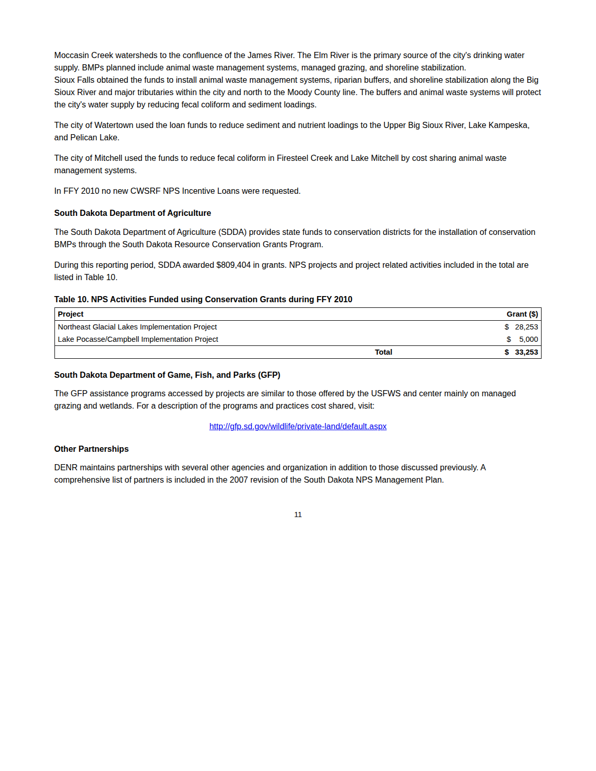Moccasin Creek watersheds to the confluence of the James River. The Elm River is the primary source of the city's drinking water supply. BMPs planned include animal waste management systems, managed grazing, and shoreline stabilization.
Sioux Falls obtained the funds to install animal waste management systems, riparian buffers, and shoreline stabilization along the Big Sioux River and major tributaries within the city and north to the Moody County line. The buffers and animal waste systems will protect the city's water supply by reducing fecal coliform and sediment loadings.
The city of Watertown used the loan funds to reduce sediment and nutrient loadings to the Upper Big Sioux River, Lake Kampeska, and Pelican Lake.
The city of Mitchell used the funds to reduce fecal coliform in Firesteel Creek and Lake Mitchell by cost sharing animal waste management systems.
In FFY 2010 no new CWSRF NPS Incentive Loans were requested.
South Dakota Department of Agriculture
The South Dakota Department of Agriculture (SDDA) provides state funds to conservation districts for the installation of conservation BMPs through the South Dakota Resource Conservation Grants Program.
During this reporting period, SDDA awarded $809,404 in grants. NPS projects and project related activities included in the total are listed in Table 10.
Table 10. NPS Activities Funded using Conservation Grants during FFY 2010
| Project | Grant ($) |
| --- | --- |
| Northeast Glacial Lakes Implementation Project | $ 28,253 |
| Lake Pocasse/Campbell Implementation Project | $ 5,000 |
| Total | $ 33,253 |
South Dakota Department of Game, Fish, and Parks (GFP)
The GFP assistance programs accessed by projects are similar to those offered by the USFWS and center mainly on managed grazing and wetlands. For a description of the programs and practices cost shared, visit:
http://gfp.sd.gov/wildlife/private-land/default.aspx
Other Partnerships
DENR maintains partnerships with several other agencies and organization in addition to those discussed previously. A comprehensive list of partners is included in the 2007 revision of the South Dakota NPS Management Plan.
11